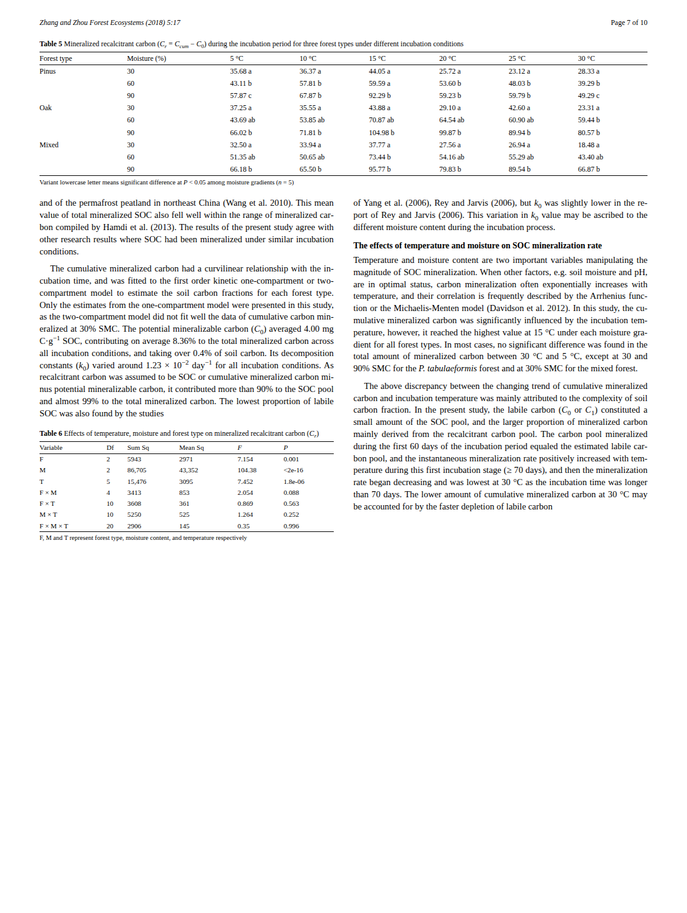Zhang and Zhou Forest Ecosystems (2018) 5:17
Page 7 of 10
Table 5 Mineralized recalcitrant carbon (Cr = Ccum − C0) during the incubation period for three forest types under different incubation conditions
| Forest type | Moisture (%) | 5 °C | 10 °C | 15 °C | 20 °C | 25 °C | 30 °C |
| --- | --- | --- | --- | --- | --- | --- | --- |
| Pinus | 30 | 35.68 a | 36.37 a | 44.05 a | 25.72 a | 23.12 a | 28.33 a |
| | 60 | 43.11 b | 57.81 b | 59.59 a | 53.60 b | 48.03 b | 39.29 b |
| | 90 | 57.87 c | 67.87 b | 92.29 b | 59.23 b | 59.79 b | 49.29 c |
| Oak | 30 | 37.25 a | 35.55 a | 43.88 a | 29.10 a | 42.60 a | 23.31 a |
| | 60 | 43.69 ab | 53.85 ab | 70.87 ab | 64.54 ab | 60.90 ab | 59.44 b |
| | 90 | 66.02 b | 71.81 b | 104.98 b | 99.87 b | 89.94 b | 80.57 b |
| Mixed | 30 | 32.50 a | 33.94 a | 37.77 a | 27.56 a | 26.94 a | 18.48 a |
| | 60 | 51.35 ab | 50.65 ab | 73.44 b | 54.16 ab | 55.29 ab | 43.40 ab |
| | 90 | 66.18 b | 65.50 b | 95.77 b | 79.83 b | 89.54 b | 66.87 b |
Variant lowercase letter means significant difference at P < 0.05 among moisture gradients (n = 5)
and of the permafrost peatland in northeast China (Wang et al. 2010). This mean value of total mineralized SOC also fell well within the range of mineralized carbon compiled by Hamdi et al. (2013). The results of the present study agree with other research results where SOC had been mineralized under similar incubation conditions.
The cumulative mineralized carbon had a curvilinear relationship with the incubation time, and was fitted to the first order kinetic one-compartment or two-compartment model to estimate the soil carbon fractions for each forest type. Only the estimates from the one-compartment model were presented in this study, as the two-compartment model did not fit well the data of cumulative carbon mineralized at 30% SMC. The potential mineralizable carbon (C0) averaged 4.00 mg C·g−1 SOC, contributing on average 8.36% to the total mineralized carbon across all incubation conditions, and taking over 0.4% of soil carbon. Its decomposition constants (k0) varied around 1.23 × 10−2 day−1 for all incubation conditions. As recalcitrant carbon was assumed to be SOC or cumulative mineralized carbon minus potential mineralizable carbon, it contributed more than 90% to the SOC pool and almost 99% to the total mineralized carbon. The lowest proportion of labile SOC was also found by the studies
Table 6 Effects of temperature, moisture and forest type on mineralized recalcitrant carbon (Cr)
| Variable | Df | Sum Sq | Mean Sq | F | P |
| --- | --- | --- | --- | --- | --- |
| F | 2 | 5943 | 2971 | 7.154 | 0.001 |
| M | 2 | 86,705 | 43,352 | 104.38 | <2e-16 |
| T | 5 | 15,476 | 3095 | 7.452 | 1.8e-06 |
| F × M | 4 | 3413 | 853 | 2.054 | 0.088 |
| F × T | 10 | 3608 | 361 | 0.869 | 0.563 |
| M × T | 10 | 5250 | 525 | 1.264 | 0.252 |
| F × M × T | 20 | 2906 | 145 | 0.35 | 0.996 |
F, M and T represent forest type, moisture content, and temperature respectively
of Yang et al. (2006), Rey and Jarvis (2006), but k0 was slightly lower in the report of Rey and Jarvis (2006). This variation in k0 value may be ascribed to the different moisture content during the incubation process.
The effects of temperature and moisture on SOC mineralization rate
Temperature and moisture content are two important variables manipulating the magnitude of SOC mineralization. When other factors, e.g. soil moisture and pH, are in optimal status, carbon mineralization often exponentially increases with temperature, and their correlation is frequently described by the Arrhenius function or the Michaelis-Menten model (Davidson et al. 2012). In this study, the cumulative mineralized carbon was significantly influenced by the incubation temperature, however, it reached the highest value at 15 °C under each moisture gradient for all forest types. In most cases, no significant difference was found in the total amount of mineralized carbon between 30 °C and 5 °C, except at 30 and 90% SMC for the P. tabulaeformis forest and at 30% SMC for the mixed forest.
The above discrepancy between the changing trend of cumulative mineralized carbon and incubation temperature was mainly attributed to the complexity of soil carbon fraction. In the present study, the labile carbon (C0 or C1) constituted a small amount of the SOC pool, and the larger proportion of mineralized carbon mainly derived from the recalcitrant carbon pool. The carbon pool mineralized during the first 60 days of the incubation period equaled the estimated labile carbon pool, and the instantaneous mineralization rate positively increased with temperature during this first incubation stage (≥ 70 days), and then the mineralization rate began decreasing and was lowest at 30 °C as the incubation time was longer than 70 days. The lower amount of cumulative mineralized carbon at 30 °C may be accounted for by the faster depletion of labile carbon